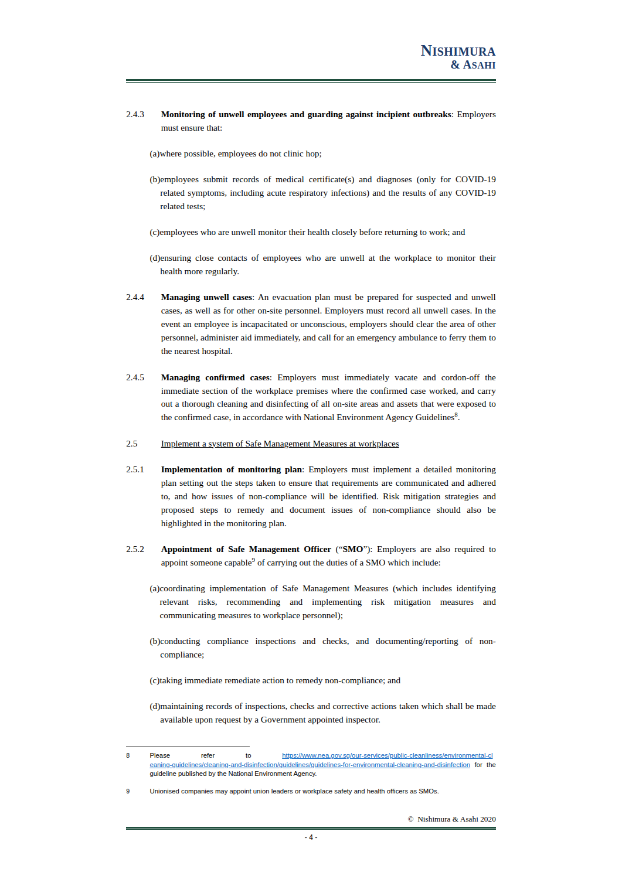NISHIMURA
& ASAHI
2.4.3
Monitoring of unwell employees and guarding against incipient outbreaks: Employers must ensure that:
(a) where possible, employees do not clinic hop;
(b) employees submit records of medical certificate(s) and diagnoses (only for COVID-19 related symptoms, including acute respiratory infections) and the results of any COVID-19 related tests;
(c) employees who are unwell monitor their health closely before returning to work; and
(d) ensuring close contacts of employees who are unwell at the workplace to monitor their health more regularly.
2.4.4
Managing unwell cases: An evacuation plan must be prepared for suspected and unwell cases, as well as for other on-site personnel. Employers must record all unwell cases. In the event an employee is incapacitated or unconscious, employers should clear the area of other personnel, administer aid immediately, and call for an emergency ambulance to ferry them to the nearest hospital.
2.4.5
Managing confirmed cases: Employers must immediately vacate and cordon-off the immediate section of the workplace premises where the confirmed case worked, and carry out a thorough cleaning and disinfecting of all on-site areas and assets that were exposed to the confirmed case, in accordance with National Environment Agency Guidelines8.
2.5
Implement a system of Safe Management Measures at workplaces
2.5.1
Implementation of monitoring plan: Employers must implement a detailed monitoring plan setting out the steps taken to ensure that requirements are communicated and adhered to, and how issues of non-compliance will be identified. Risk mitigation strategies and proposed steps to remedy and document issues of non-compliance should also be highlighted in the monitoring plan.
2.5.2
Appointment of Safe Management Officer (“SMO”): Employers are also required to appoint someone capable9 of carrying out the duties of a SMO which include:
(a) coordinating implementation of Safe Management Measures (which includes identifying relevant risks, recommending and implementing risk mitigation measures and communicating measures to workplace personnel);
(b) conducting compliance inspections and checks, and documenting/reporting of non-compliance;
(c) taking immediate remediate action to remedy non-compliance; and
(d) maintaining records of inspections, checks and corrective actions taken which shall be made available upon request by a Government appointed inspector.
8
Please refer to https://www.nea.gov.sg/our-services/public-cleanliness/environmental-cleaning-guidelines/cleaning-and-disinfection/guidelines/guidelines-for-environmental-cleaning-and-disinfection for the guideline published by the National Environment Agency.
9
Unionised companies may appoint union leaders or workplace safety and health officers as SMOs.
© Nishimura & Asahi 2020
- 4 -